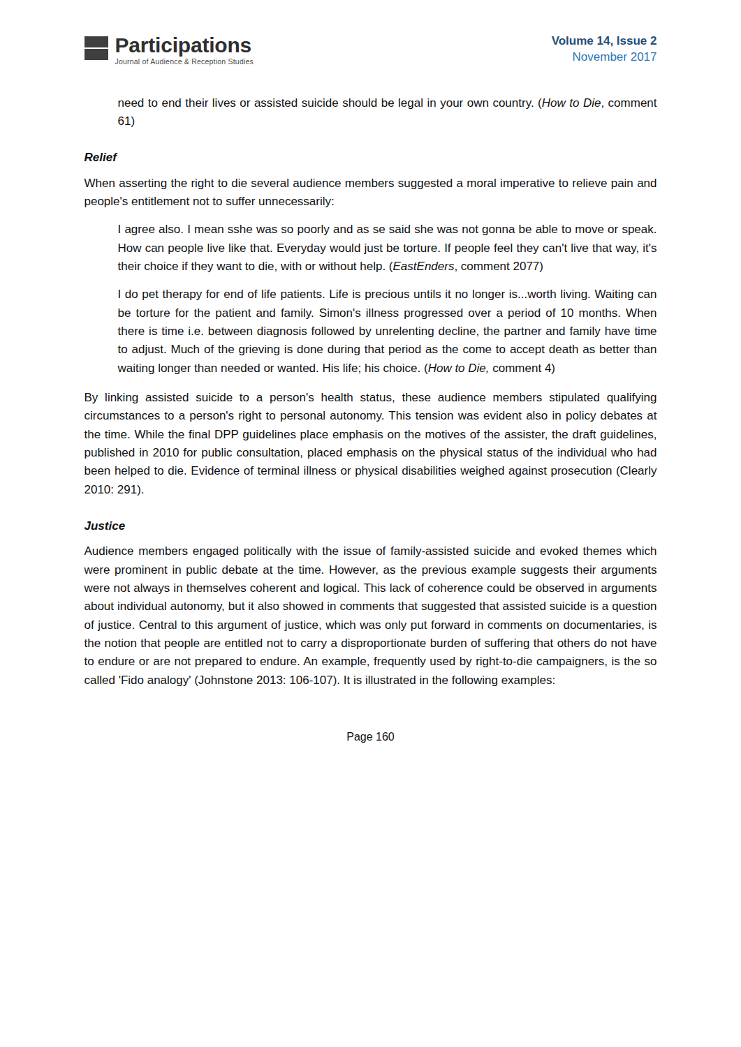Participations
Journal of Audience & Reception Studies
Volume 14, Issue 2
November 2017
need to end their lives or assisted suicide should be legal in your own country. (How to Die, comment 61)
Relief
When asserting the right to die several audience members suggested a moral imperative to relieve pain and people's entitlement not to suffer unnecessarily:
I agree also. I mean sshe was so poorly and as se said she was not gonna be able to move or speak. How can people live like that. Everyday would just be torture. If people feel they can't live that way, it's their choice if they want to die, with or without help. (EastEnders, comment 2077)
I do pet therapy for end of life patients. Life is precious untils it no longer is...worth living. Waiting can be torture for the patient and family. Simon's illness progressed over a period of 10 months. When there is time i.e. between diagnosis followed by unrelenting decline, the partner and family have time to adjust. Much of the grieving is done during that period as the come to accept death as better than waiting longer than needed or wanted. His life; his choice. (How to Die, comment 4)
By linking assisted suicide to a person's health status, these audience members stipulated qualifying circumstances to a person's right to personal autonomy. This tension was evident also in policy debates at the time. While the final DPP guidelines place emphasis on the motives of the assister, the draft guidelines, published in 2010 for public consultation, placed emphasis on the physical status of the individual who had been helped to die. Evidence of terminal illness or physical disabilities weighed against prosecution (Clearly 2010: 291).
Justice
Audience members engaged politically with the issue of family-assisted suicide and evoked themes which were prominent in public debate at the time. However, as the previous example suggests their arguments were not always in themselves coherent and logical. This lack of coherence could be observed in arguments about individual autonomy, but it also showed in comments that suggested that assisted suicide is a question of justice. Central to this argument of justice, which was only put forward in comments on documentaries, is the notion that people are entitled not to carry a disproportionate burden of suffering that others do not have to endure or are not prepared to endure. An example, frequently used by right-to-die campaigners, is the so called 'Fido analogy' (Johnstone 2013: 106-107). It is illustrated in the following examples:
Page 160